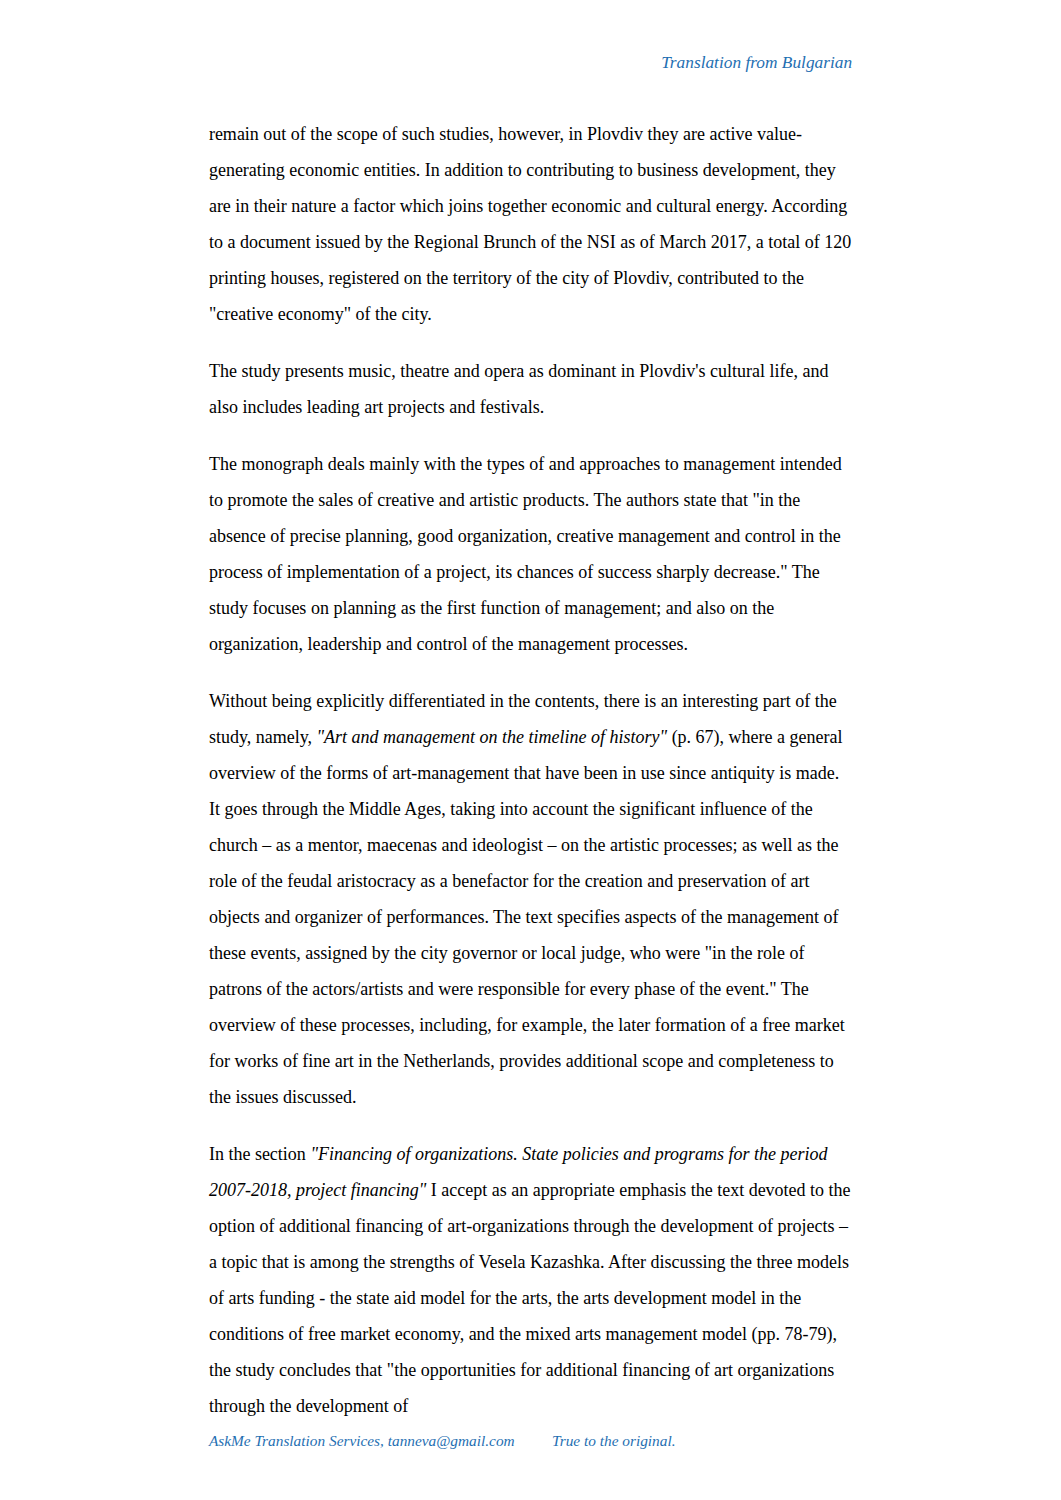Translation from Bulgarian
remain out of the scope of such studies, however, in Plovdiv they are active value-generating economic entities. In addition to contributing to business development, they are in their nature a factor which joins together economic and cultural energy. According to a document issued by the Regional Brunch of the NSI as of March 2017, a total of 120 printing houses, registered on the territory of the city of Plovdiv, contributed to the "creative economy" of the city.
The study presents music, theatre and opera as dominant in Plovdiv's cultural life, and also includes leading art projects and festivals.
The monograph deals mainly with the types of and approaches to management intended to promote the sales of creative and artistic products. The authors state that "in the absence of precise planning, good organization, creative management and control in the process of implementation of a project, its chances of success sharply decrease." The study focuses on planning as the first function of management; and also on the organization, leadership and control of the management processes.
Without being explicitly differentiated in the contents, there is an interesting part of the study, namely, "Art and management on the timeline of history" (p. 67), where a general overview of the forms of art-management that have been in use since antiquity is made. It goes through the Middle Ages, taking into account the significant influence of the church – as a mentor, maecenas and ideologist – on the artistic processes; as well as the role of the feudal aristocracy as a benefactor for the creation and preservation of art objects and organizer of performances. The text specifies aspects of the management of these events, assigned by the city governor or local judge, who were "in the role of patrons of the actors/artists and were responsible for every phase of the event." The overview of these processes, including, for example, the later formation of a free market for works of fine art in the Netherlands, provides additional scope and completeness to the issues discussed.
In the section "Financing of organizations. State policies and programs for the period 2007-2018, project financing" I accept as an appropriate emphasis the text devoted to the option of additional financing of art-organizations through the development of projects – a topic that is among the strengths of Vesela Kazashka. After discussing the three models of arts funding - the state aid model for the arts, the arts development model in the conditions of free market economy, and the mixed arts management model (pp. 78-79), the study concludes that "the opportunities for additional financing of art organizations through the development of
AskMe Translation Services, tanneva@gmail.com True to the original.